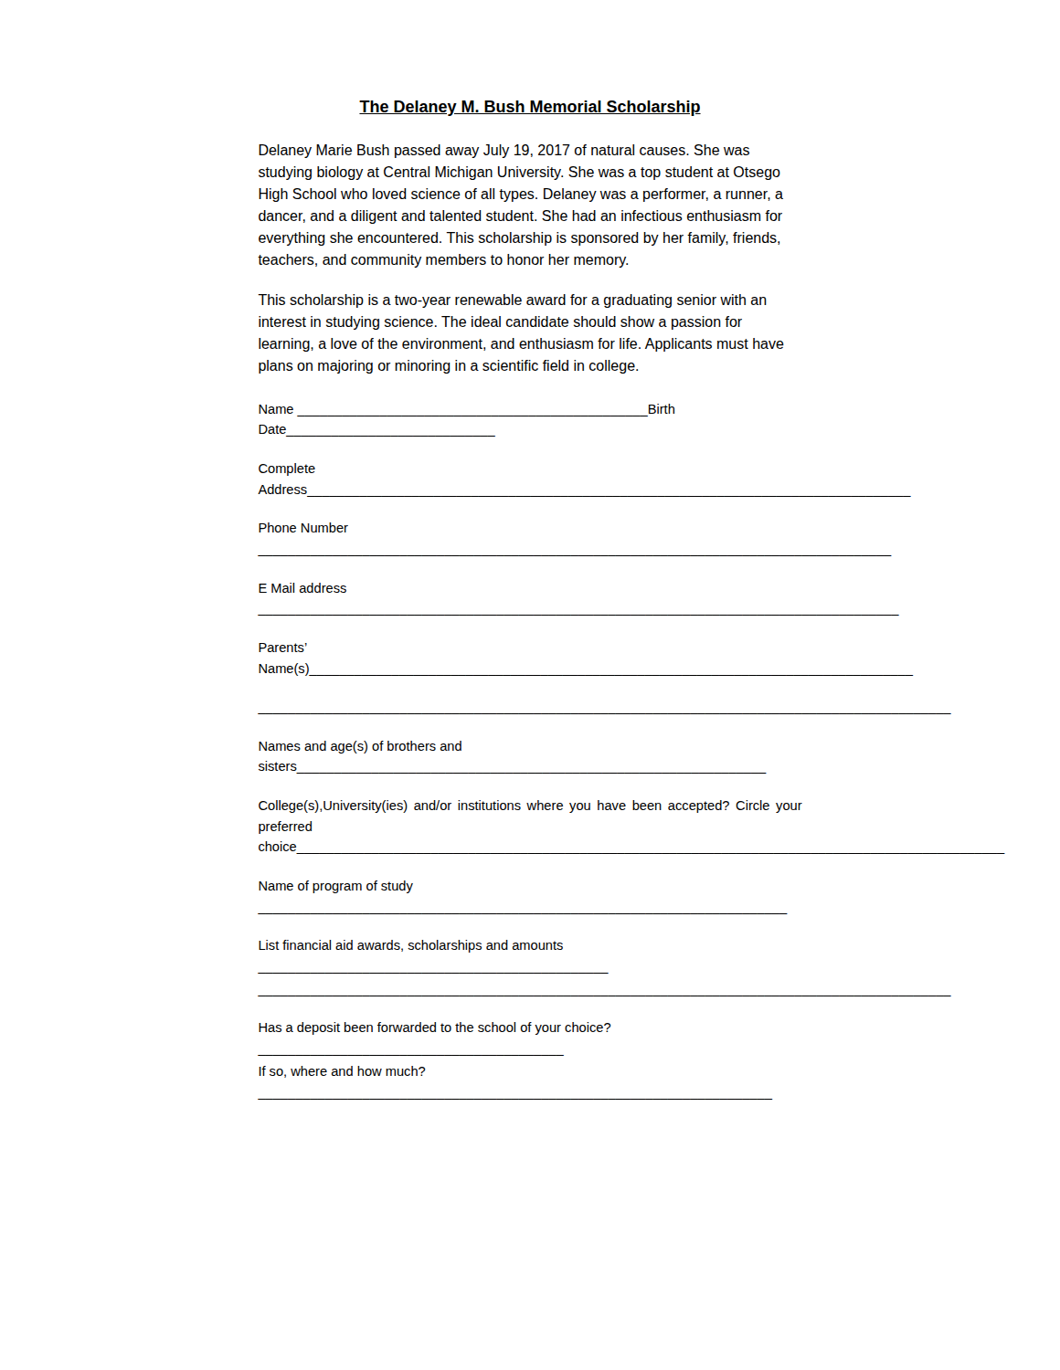The Delaney M. Bush Memorial Scholarship
Delaney Marie Bush passed away July 19, 2017 of natural causes. She was studying biology at Central Michigan University. She was a top student at Otsego High School who loved science of all types. Delaney was a performer, a runner, a dancer, and a diligent and talented student. She had an infectious enthusiasm for everything she encountered. This scholarship is sponsored by her family, friends, teachers, and community members to honor her memory.
This scholarship is a two-year renewable award for a graduating senior with an interest in studying science. The ideal candidate should show a passion for learning, a love of the environment, and enthusiasm for life. Applicants must have plans on majoring or minoring in a scientific field in college.
Name _______________________________________________Birth Date____________________________
Complete Address_________________________________________________________________________________
Phone Number _____________________________________________________________________________________
E Mail address ______________________________________________________________________________________
Parents’ Name(s)_________________________________________________________________________________
_____________________________________________________________________________________________
Names and age(s) of brothers and sisters_______________________________________________________________
College(s),University(ies) and/or institutions where you have been accepted? Circle your preferred choice_______________________________________________________________________________________________
Name of program of study _______________________________________________________________________
List financial aid awards, scholarships and amounts _______________________________________________
_____________________________________________________________________________________________
Has a deposit been forwarded to the school of your choice?_________________________________________
If so, where and how much? _____________________________________________________________________